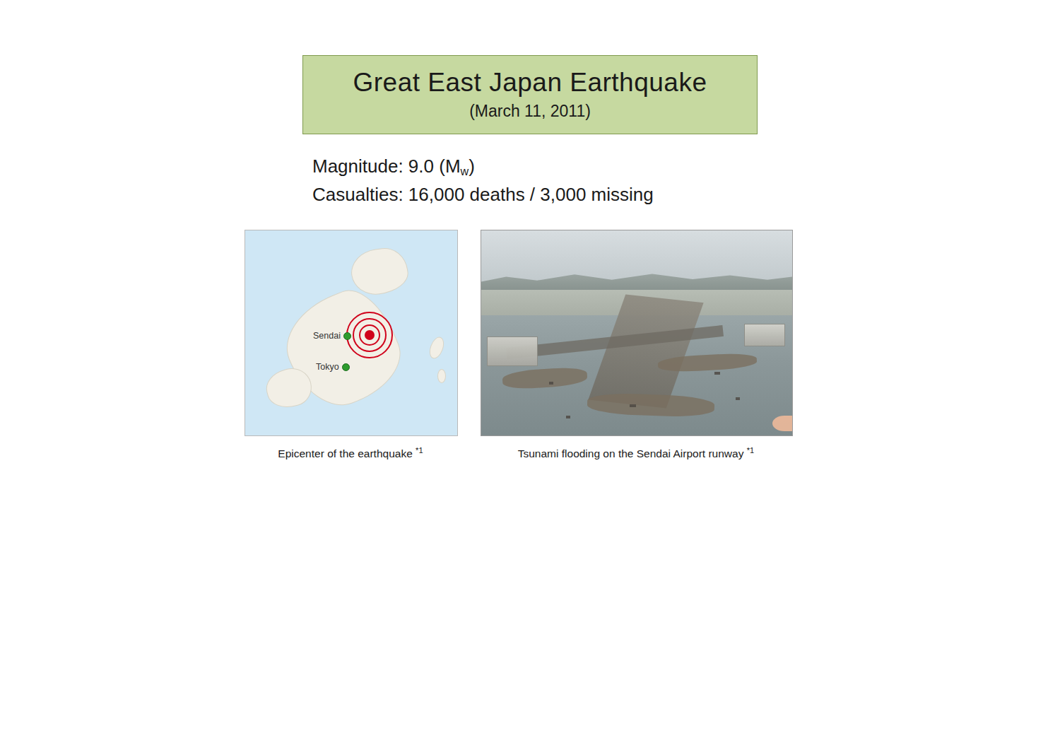Great East Japan Earthquake
(March 11, 2011)
Magnitude: 9.0 (Mw)
Casualties: 16,000 deaths / 3,000 missing
Sendai
Tokyo
Epicenter of the earthquake *1
Tsunami flooding on the Sendai Airport runway *1